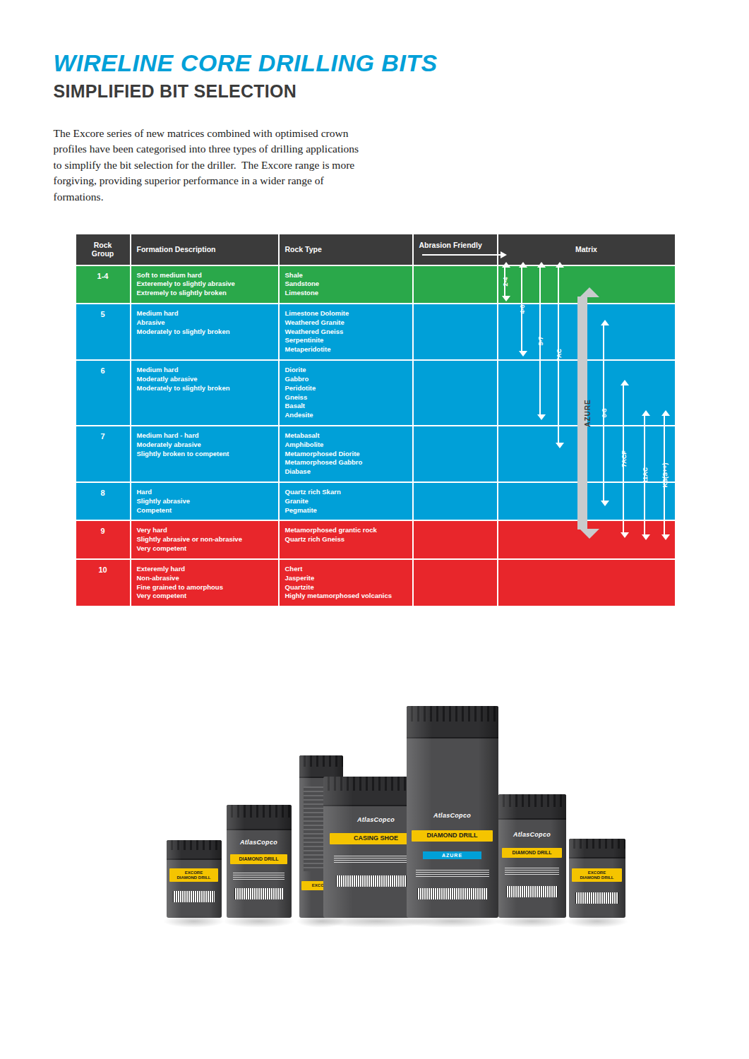WIRELINE CORE DRILLING BITS
SIMPLIFIED BIT SELECTION
The Excore series of new matrices combined with optimised crown profiles have been categorised into three types of drilling applications to simplify the bit selection for the driller. The Excore range is more forgiving, providing superior performance in a wider range of formations.
| Rock Group | Formation Description | Rock Type | Abrasion Friendly | Matrix |
| --- | --- | --- | --- | --- |
| 1-4 | Soft to medium hard Exteremely to slightly abrasive Extremely to slightly broken | Shale Sandstone Limestone | | |
| 5 | Medium hard Abrasive Moderately to slightly broken | Limestone Dolomite Weathered Granite Weathered Gneiss Serpentinite Metaperidotite | | |
| 6 | Medium hard Moderatly abrasive Moderately to slightly broken | Diorite Gabbro Peridotite Gneiss Basalt Andesite | | |
| 7 | Medium hard - hard Moderately abrasive Slightly broken to competent | Metabasalt Amphibolite Metamorphosed Diorite Metamorphosed Gabbro Diabase | | |
| 8 | Hard Slightly abrasive Competent | Quartz rich Skarn Granite Pegmatite | | |
| 9 | Very hard Slightly abrasive or non-abrasive Very competent | Metamorphosed grantic rock Quartz rich Gneiss | | |
| 10 | Exteremly hard Non-abrasive Fine grained to amorphous Very competent | Chert Jasperite Quartzite Highly metamorphosed volcanics | | |
2-4
4-6
5-7
7AC
AZURE
6-8
7ACF
11AC
KS(S++)
8-9
9
10
EXCORE
DIAMOND DRILL
AtlasCopco
DIAMOND DRILL
EXCORE
AtlasCopco
CASING SHOE
AtlasCopco
DIAMOND DRILL
AZURE
AtlasCopco
DIAMOND DRILL
EXCORE
DIAMOND DRILL